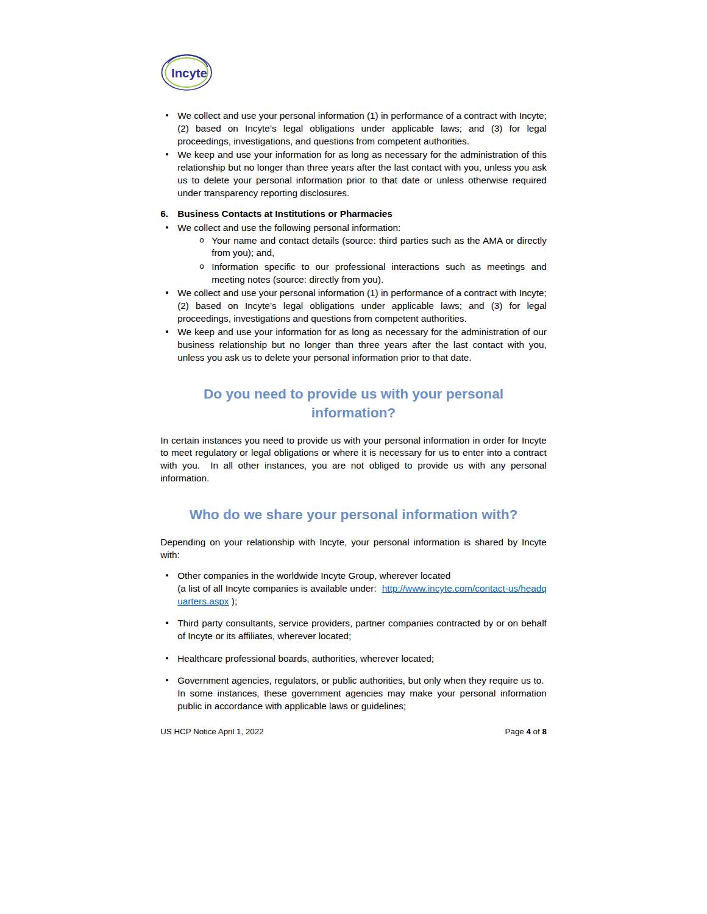Incyte
We collect and use your personal information (1) in performance of a contract with Incyte; (2) based on Incyte’s legal obligations under applicable laws; and (3) for legal proceedings, investigations, and questions from competent authorities.
We keep and use your information for as long as necessary for the administration of this relationship but no longer than three years after the last contact with you, unless you ask us to delete your personal information prior to that date or unless otherwise required under transparency reporting disclosures.
6. Business Contacts at Institutions or Pharmacies
We collect and use the following personal information:
Your name and contact details (source: third parties such as the AMA or directly from you); and,
Information specific to our professional interactions such as meetings and meeting notes (source: directly from you).
We collect and use your personal information (1) in performance of a contract with Incyte; (2) based on Incyte’s legal obligations under applicable laws; and (3) for legal proceedings, investigations and questions from competent authorities.
We keep and use your information for as long as necessary for the administration of our business relationship but no longer than three years after the last contact with you, unless you ask us to delete your personal information prior to that date.
Do you need to provide us with your personal information?
In certain instances you need to provide us with your personal information in order for Incyte to meet regulatory or legal obligations or where it is necessary for us to enter into a contract with you. In all other instances, you are not obliged to provide us with any personal information.
Who do we share your personal information with?
Depending on your relationship with Incyte, your personal information is shared by Incyte with:
Other companies in the worldwide Incyte Group, wherever located
(a list of all Incyte companies is available under: http://www.incyte.com/contact-us/headquarters.aspx );
Third party consultants, service providers, partner companies contracted by or on behalf of Incyte or its affiliates, wherever located;
Healthcare professional boards, authorities, wherever located;
Government agencies, regulators, or public authorities, but only when they require us to. In some instances, these government agencies may make your personal information public in accordance with applicable laws or guidelines;
US HCP Notice April 1, 2022
Page 4 of 8